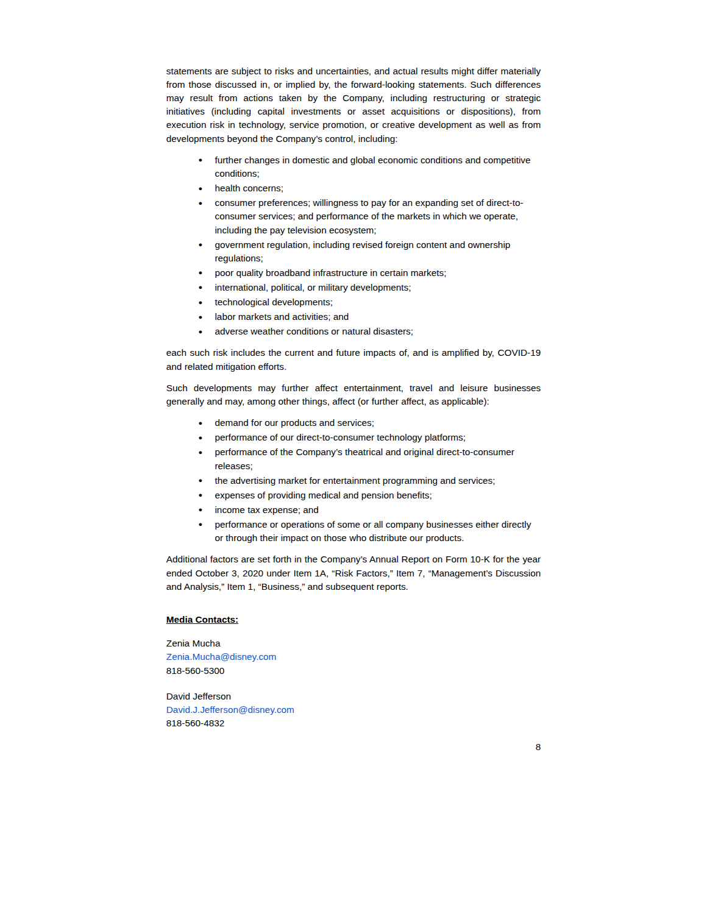statements are subject to risks and uncertainties, and actual results might differ materially from those discussed in, or implied by, the forward-looking statements. Such differences may result from actions taken by the Company, including restructuring or strategic initiatives (including capital investments or asset acquisitions or dispositions), from execution risk in technology, service promotion, or creative development as well as from developments beyond the Company’s control, including:
further changes in domestic and global economic conditions and competitive conditions;
health concerns;
consumer preferences; willingness to pay for an expanding set of direct-to-consumer services; and performance of the markets in which we operate, including the pay television ecosystem;
government regulation, including revised foreign content and ownership regulations;
poor quality broadband infrastructure in certain markets;
international, political, or military developments;
technological developments;
labor markets and activities; and
adverse weather conditions or natural disasters;
each such risk includes the current and future impacts of, and is amplified by, COVID-19 and related mitigation efforts.
Such developments may further affect entertainment, travel and leisure businesses generally and may, among other things, affect (or further affect, as applicable):
demand for our products and services;
performance of our direct-to-consumer technology platforms;
performance of the Company’s theatrical and original direct-to-consumer releases;
the advertising market for entertainment programming and services;
expenses of providing medical and pension benefits;
income tax expense; and
performance or operations of some or all company businesses either directly or through their impact on those who distribute our products.
Additional factors are set forth in the Company’s Annual Report on Form 10-K for the year ended October 3, 2020 under Item 1A, “Risk Factors,” Item 7, “Management’s Discussion and Analysis,” Item 1, “Business,” and subsequent reports.
Media Contacts:
Zenia Mucha
Zenia.Mucha@disney.com
818-560-5300
David Jefferson
David.J.Jefferson@disney.com
818-560-4832
8